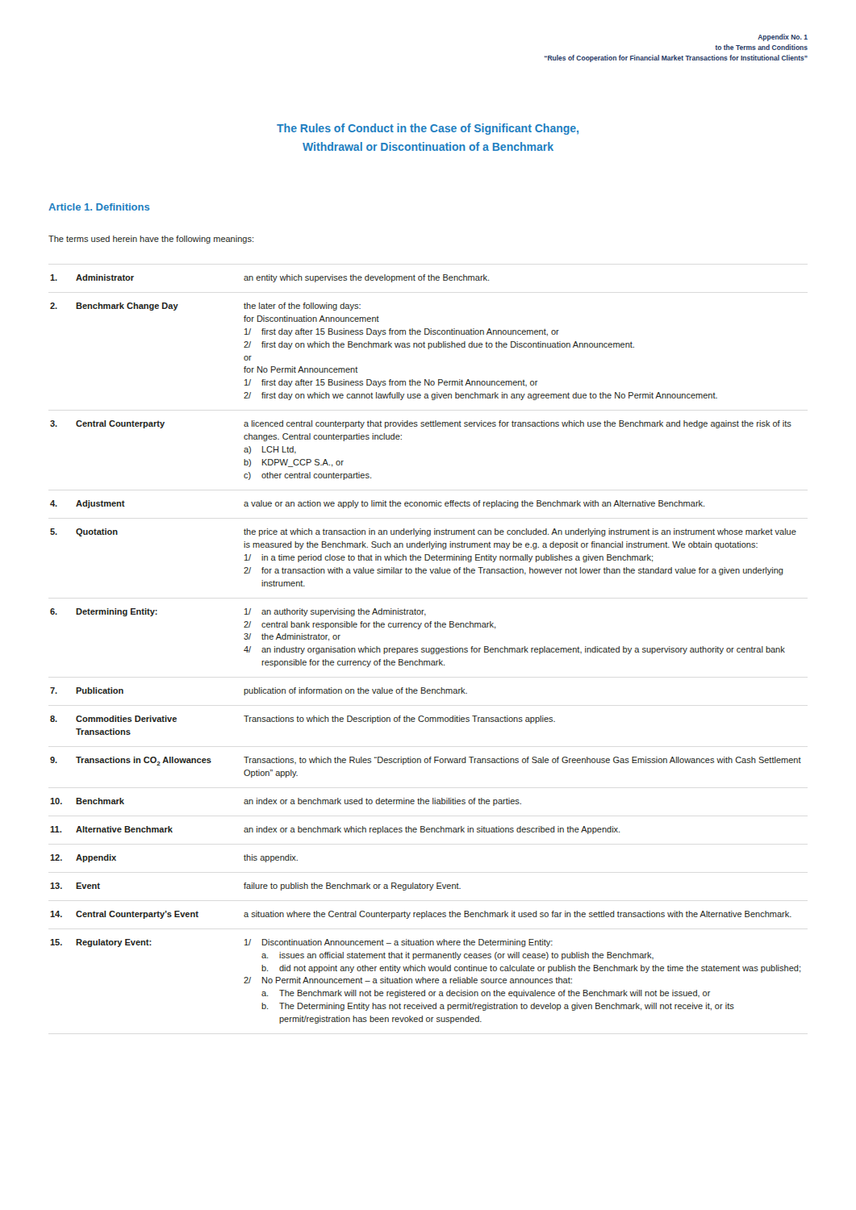Appendix No. 1
to the Terms and Conditions
“Rules of Cooperation for Financial Market Transactions for Institutional Clients”
The Rules of Conduct in the Case of Significant Change,
Withdrawal or Discontinuation of a Benchmark
Article 1. Definitions
The terms used herein have the following meanings:
| 1. | Administrator | an entity which supervises the development of the Benchmark. |
| 2. | Benchmark Change Day | the later of the following days: for Discontinuation Announcement 1/ first day after 15 Business Days from the Discontinuation Announcement, or 2/ first day on which the Benchmark was not published due to the Discontinuation Announcement. or for No Permit Announcement 1/ first day after 15 Business Days from the No Permit Announcement, or 2/ first day on which we cannot lawfully use a given benchmark in any agreement due to the No Permit Announcement. |
| 3. | Central Counterparty | a licenced central counterparty that provides settlement services for transactions which use the Benchmark and hedge against the risk of its changes. Central counterparties include: a) LCH Ltd, b) KDPW_CCP S.A., or c) other central counterparties. |
| 4. | Adjustment | a value or an action we apply to limit the economic effects of replacing the Benchmark with an Alternative Benchmark. |
| 5. | Quotation | the price at which a transaction in an underlying instrument can be concluded. An underlying instrument is an instrument whose market value is measured by the Benchmark. Such an underlying instrument may be e.g. a deposit or financial instrument. We obtain quotations: 1/ in a time period close to that in which the Determining Entity normally publishes a given Benchmark; 2/ for a transaction with a value similar to the value of the Transaction, however not lower than the standard value for a given underlying instrument. |
| 6. | Determining Entity: | 1/ an authority supervising the Administrator, 2/ central bank responsible for the currency of the Benchmark, 3/ the Administrator, or 4/ an industry organisation which prepares suggestions for Benchmark replacement, indicated by a supervisory authority or central bank responsible for the currency of the Benchmark. |
| 7. | Publication | publication of information on the value of the Benchmark. |
| 8. | Commodities Derivative Transactions | Transactions to which the Description of the Commodities Transactions applies. |
| 9. | Transactions in CO 2 Allowances | Transactions, to which the Rules “Description of Forward Transactions of Sale of Greenhouse Gas Emission Allowances with Cash Settlement Option” apply. |
| 10. | Benchmark | an index or a benchmark used to determine the liabilities of the parties. |
| 11. | Alternative Benchmark | an index or a benchmark which replaces the Benchmark in situations described in the Appendix. |
| 12. | Appendix | this appendix. |
| 13. | Event | failure to publish the Benchmark or a Regulatory Event. |
| 14. | Central Counterparty’s Event | a situation where the Central Counterparty replaces the Benchmark it used so far in the settled transactions with the Alternative Benchmark. |
| 15. | Regulatory Event: | 1/ Discontinuation Announcement – a situation where the Determining Entity: a. issues an official statement that it permanently ceases (or will cease) to publish the Benchmark, b. did not appoint any other entity which would continue to calculate or publish the Benchmark by the time the statement was published; 2/ No Permit Announcement – a situation where a reliable source announces that: a. The Benchmark will not be registered or a decision on the equivalence of the Benchmark will not be issued, or b. The Determining Entity has not received a permit/registration to develop a given Benchmark, will not receive it, or its permit/registration has been revoked or suspended. |